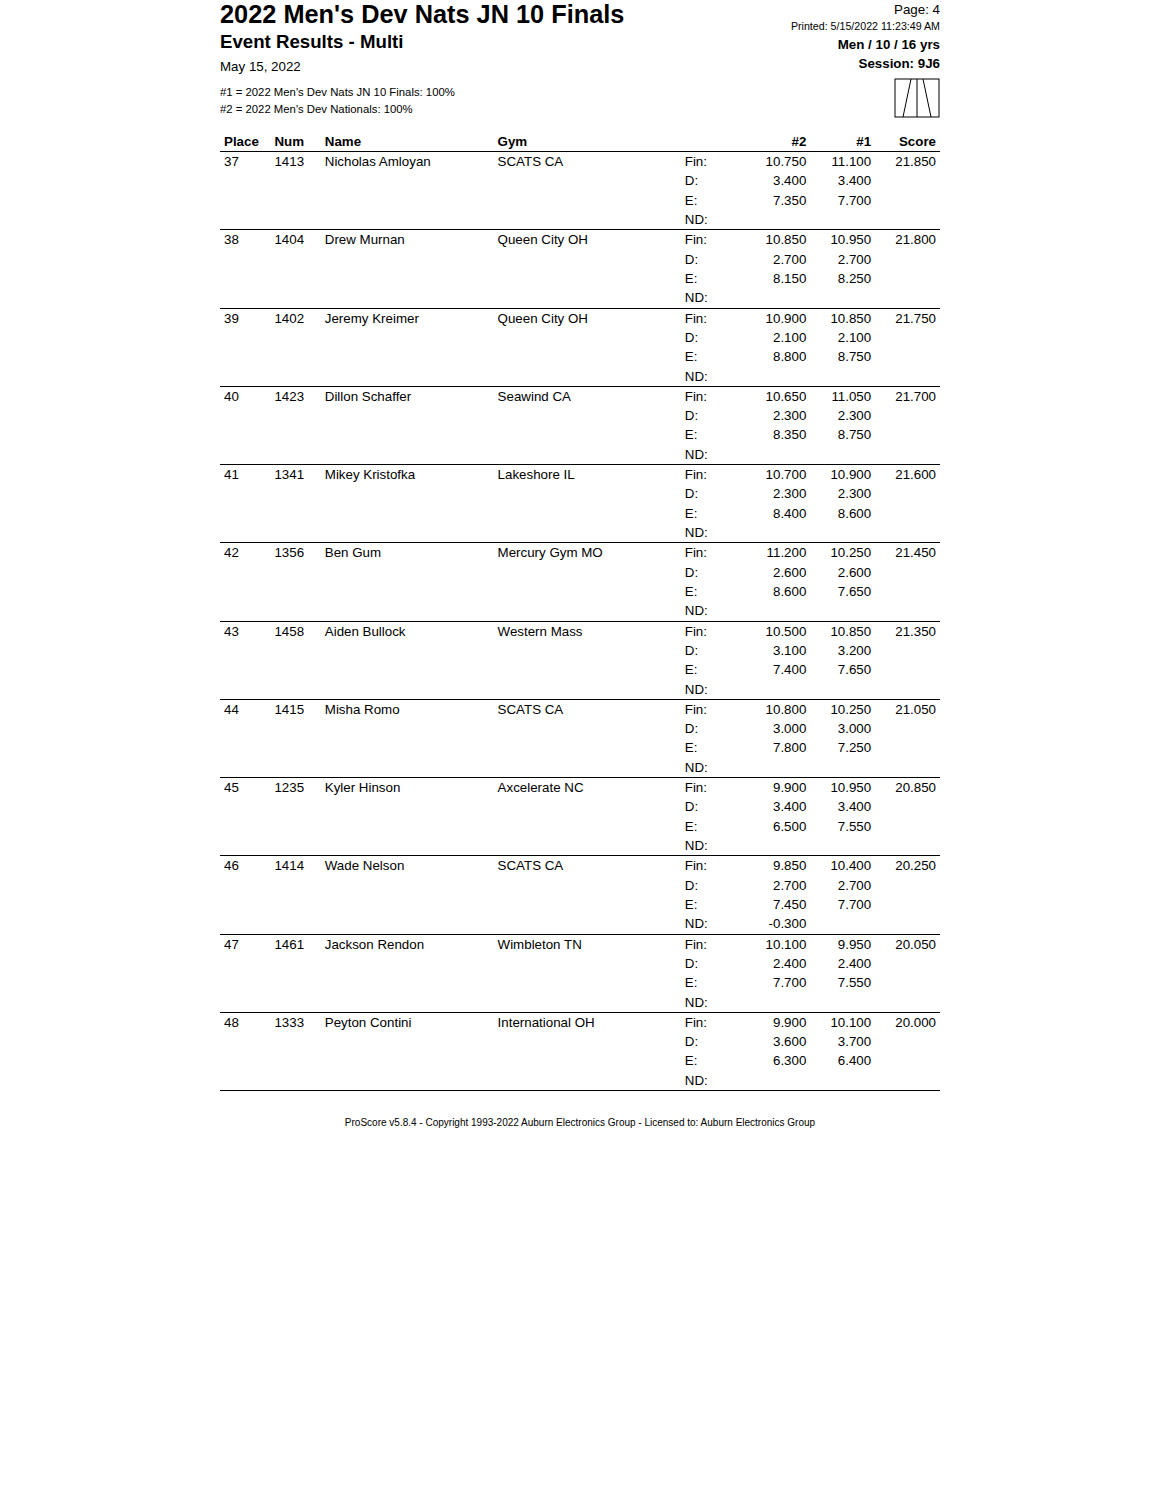Page: 4
Printed: 5/15/2022 11:23:49 AM
Men / 10 / 16 yrs
Session: 9J6
2022 Men's Dev Nats JN 10 Finals
Event Results - Multi
May 15, 2022
#1 = 2022 Men's Dev Nats JN 10 Finals: 100%
#2 = 2022 Men's Dev Nationals: 100%
| Place | Num | Name | Gym | | #2 | #1 | Score |
| --- | --- | --- | --- | --- | --- | --- | --- |
| 37 | 1413 | Nicholas Amloyan | SCATS CA | Fin: | 10.750 | 11.100 | 21.850 |
| | | | | D: | 3.400 | 3.400 | |
| | | | | E: | 7.350 | 7.700 | |
| | | | | ND: | | | |
| 38 | 1404 | Drew Murnan | Queen City OH | Fin: | 10.850 | 10.950 | 21.800 |
| | | | | D: | 2.700 | 2.700 | |
| | | | | E: | 8.150 | 8.250 | |
| | | | | ND: | | | |
| 39 | 1402 | Jeremy Kreimer | Queen City OH | Fin: | 10.900 | 10.850 | 21.750 |
| | | | | D: | 2.100 | 2.100 | |
| | | | | E: | 8.800 | 8.750 | |
| | | | | ND: | | | |
| 40 | 1423 | Dillon Schaffer | Seawind CA | Fin: | 10.650 | 11.050 | 21.700 |
| | | | | D: | 2.300 | 2.300 | |
| | | | | E: | 8.350 | 8.750 | |
| | | | | ND: | | | |
| 41 | 1341 | Mikey Kristofka | Lakeshore IL | Fin: | 10.700 | 10.900 | 21.600 |
| | | | | D: | 2.300 | 2.300 | |
| | | | | E: | 8.400 | 8.600 | |
| | | | | ND: | | | |
| 42 | 1356 | Ben Gum | Mercury Gym MO | Fin: | 11.200 | 10.250 | 21.450 |
| | | | | D: | 2.600 | 2.600 | |
| | | | | E: | 8.600 | 7.650 | |
| | | | | ND: | | | |
| 43 | 1458 | Aiden Bullock | Western Mass | Fin: | 10.500 | 10.850 | 21.350 |
| | | | | D: | 3.100 | 3.200 | |
| | | | | E: | 7.400 | 7.650 | |
| | | | | ND: | | | |
| 44 | 1415 | Misha Romo | SCATS CA | Fin: | 10.800 | 10.250 | 21.050 |
| | | | | D: | 3.000 | 3.000 | |
| | | | | E: | 7.800 | 7.250 | |
| | | | | ND: | | | |
| 45 | 1235 | Kyler Hinson | Axcelerate NC | Fin: | 9.900 | 10.950 | 20.850 |
| | | | | D: | 3.400 | 3.400 | |
| | | | | E: | 6.500 | 7.550 | |
| | | | | ND: | | | |
| 46 | 1414 | Wade Nelson | SCATS CA | Fin: | 9.850 | 10.400 | 20.250 |
| | | | | D: | 2.700 | 2.700 | |
| | | | | E: | 7.450 | 7.700 | |
| | | | | ND: | -0.300 | | |
| 47 | 1461 | Jackson Rendon | Wimbleton TN | Fin: | 10.100 | 9.950 | 20.050 |
| | | | | D: | 2.400 | 2.400 | |
| | | | | E: | 7.700 | 7.550 | |
| | | | | ND: | | | |
| 48 | 1333 | Peyton Contini | International OH | Fin: | 9.900 | 10.100 | 20.000 |
| | | | | D: | 3.600 | 3.700 | |
| | | | | E: | 6.300 | 6.400 | |
| | | | | ND: | | | |
ProScore v5.8.4 - Copyright 1993-2022 Auburn Electronics Group - Licensed to: Auburn Electronics Group